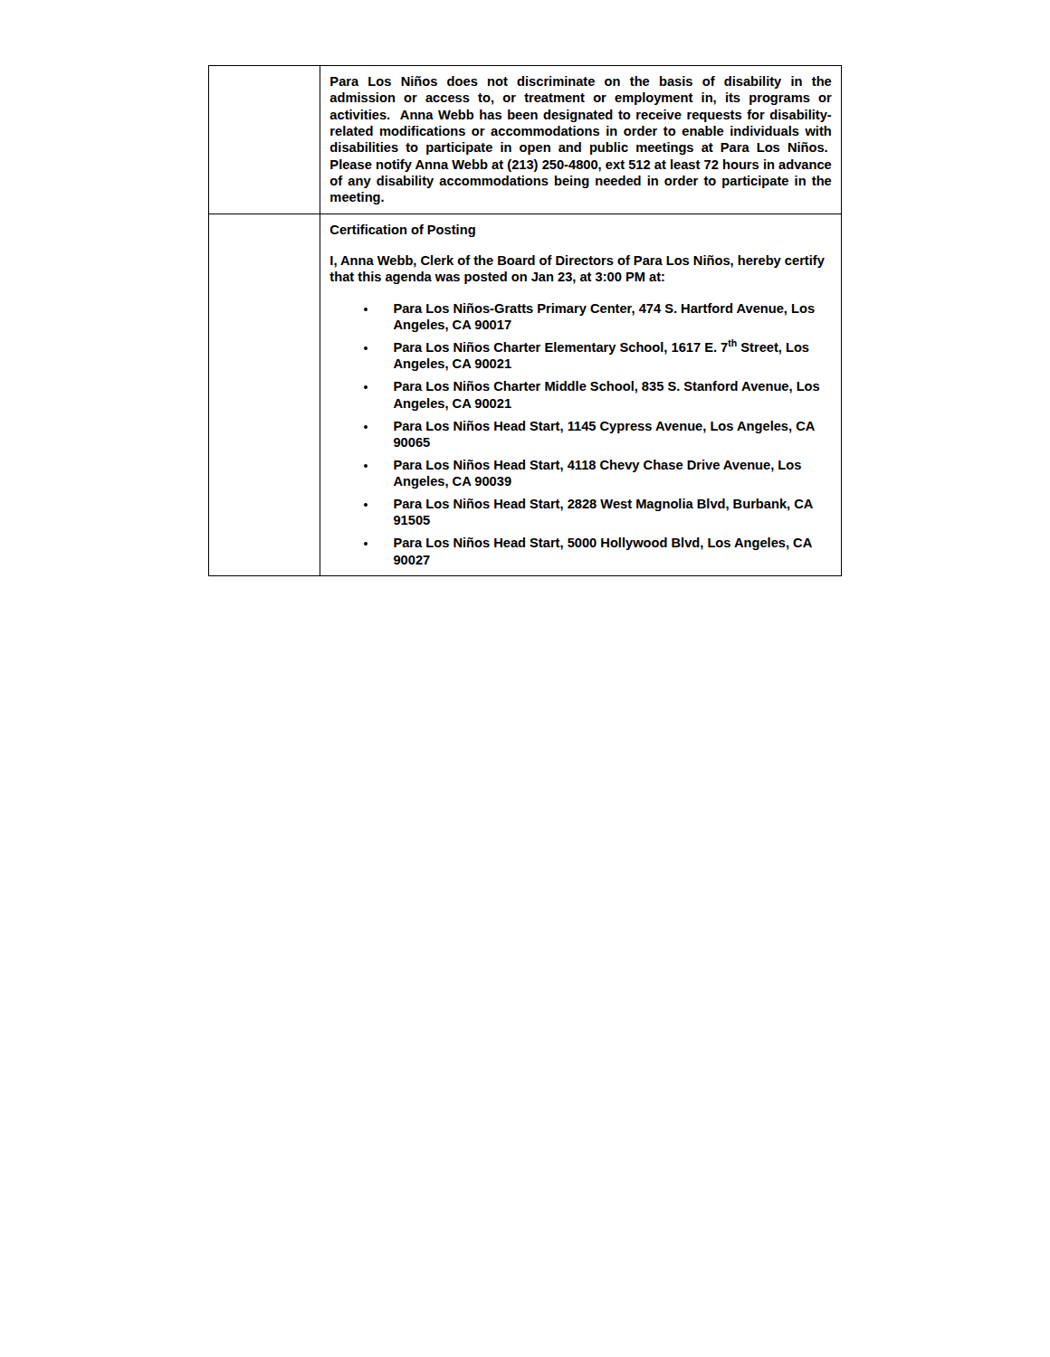| | Para Los Niños does not discriminate on the basis of disability in the admission or access to, or treatment or employment in, its programs or activities. Anna Webb has been designated to receive requests for disability-related modifications or accommodations in order to enable individuals with disabilities to participate in open and public meetings at Para Los Niños. Please notify Anna Webb at (213) 250-4800, ext 512 at least 72 hours in advance of any disability accommodations being needed in order to participate in the meeting. |
| | Certification of Posting I, Anna Webb, Clerk of the Board of Directors of Para Los Niños, hereby certify that this agenda was posted on Jan 23, at 3:00 PM at: Para Los Niños-Gratts Primary Center, 474 S. Hartford Avenue, Los Angeles, CA 90017 Para Los Niños Charter Elementary School, 1617 E. 7 th Street, Los Angeles, CA 90021 Para Los Niños Charter Middle School, 835 S. Stanford Avenue, Los Angeles, CA 90021 Para Los Niños Head Start, 1145 Cypress Avenue, Los Angeles, CA 90065 Para Los Niños Head Start, 4118 Chevy Chase Drive Avenue, Los Angeles, CA 90039 Para Los Niños Head Start, 2828 West Magnolia Blvd, Burbank, CA 91505 Para Los Niños Head Start, 5000 Hollywood Blvd, Los Angeles, CA 90027 |